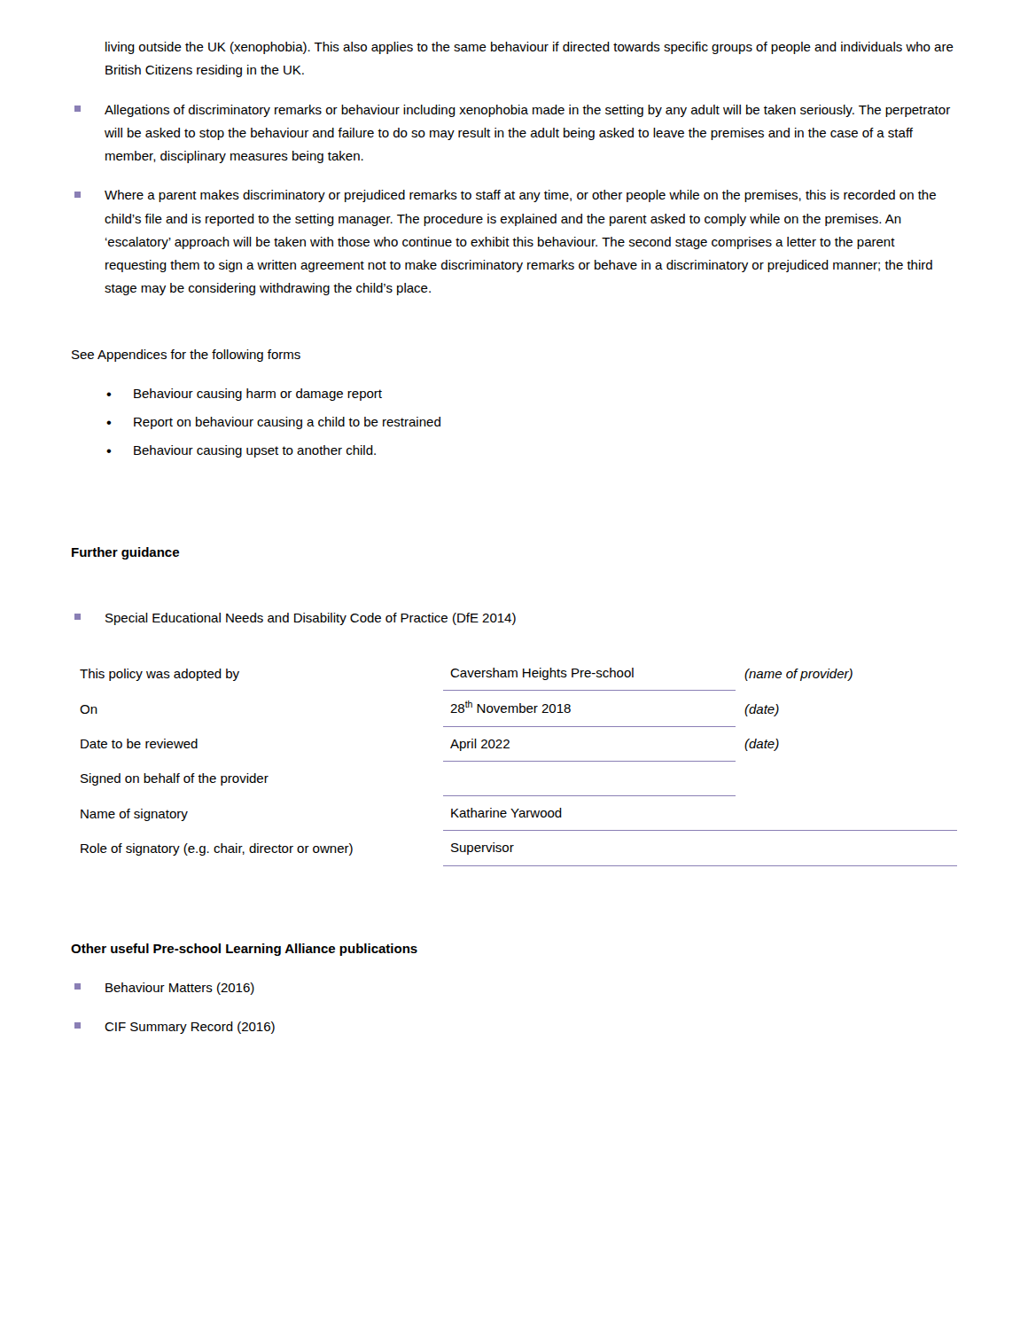living outside the UK (xenophobia). This also applies to the same behaviour if directed towards specific groups of people and individuals who are British Citizens residing in the UK.
Allegations of discriminatory remarks or behaviour including xenophobia made in the setting by any adult will be taken seriously. The perpetrator will be asked to stop the behaviour and failure to do so may result in the adult being asked to leave the premises and in the case of a staff member, disciplinary measures being taken.
Where a parent makes discriminatory or prejudiced remarks to staff at any time, or other people while on the premises, this is recorded on the child’s file and is reported to the setting manager. The procedure is explained and the parent asked to comply while on the premises. An ‘escalatory’ approach will be taken with those who continue to exhibit this behaviour. The second stage comprises a letter to the parent requesting them to sign a written agreement not to make discriminatory remarks or behave in a discriminatory or prejudiced manner; the third stage may be considering withdrawing the child’s place.
See Appendices for the following forms
Behaviour causing harm or damage report
Report on behaviour causing a child to be restrained
Behaviour causing upset to another child.
Further guidance
Special Educational Needs and Disability Code of Practice (DfE 2014)
| This policy was adopted by | Caversham Heights Pre-school | (name of provider) |
| On | 28 th November 2018 | (date) |
| Date to be reviewed | April 2022 | (date) |
| Signed on behalf of the provider | | |
| Name of signatory | Katharine Yarwood |
| Role of signatory (e.g. chair, director or owner) | Supervisor |
Other useful Pre-school Learning Alliance publications
Behaviour Matters (2016)
CIF Summary Record (2016)